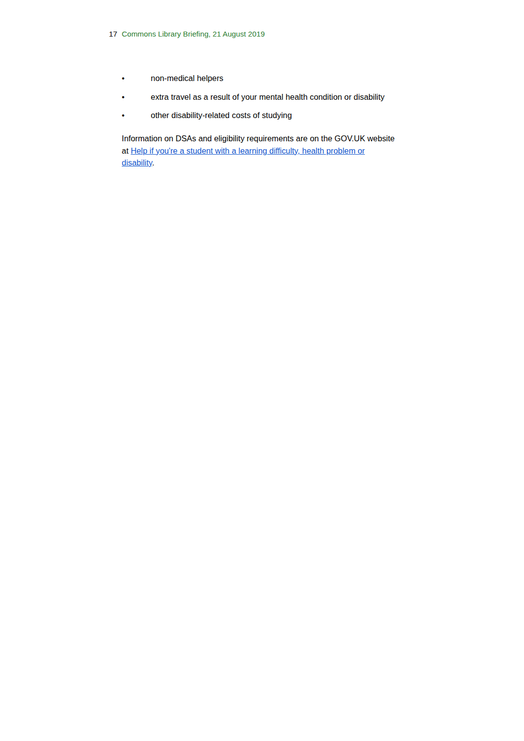17 Commons Library Briefing, 21 August 2019
non-medical helpers
extra travel as a result of your mental health condition or disability
other disability-related costs of studying
Information on DSAs and eligibility requirements are on the GOV.UK website at Help if you're a student with a learning difficulty, health problem or disability.